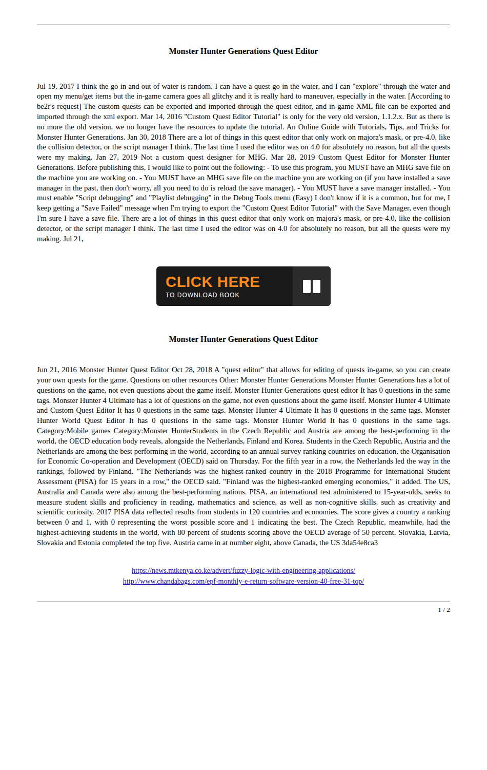Monster Hunter Generations Quest Editor
Jul 19, 2017 I think the go in and out of water is random. I can have a quest go in the water, and I can "explore" through the water and open my menu/get items but the in-game camera goes all glitchy and it is really hard to maneuver, especially in the water. [According to be2r's request] The custom quests can be exported and imported through the quest editor, and in-game XML file can be exported and imported through the xml export. Mar 14, 2016 "Custom Quest Editor Tutorial" is only for the very old version, 1.1.2.x. But as there is no more the old version, we no longer have the resources to update the tutorial. An Online Guide with Tutorials, Tips, and Tricks for Monster Hunter Generations. Jan 30, 2018 There are a lot of things in this quest editor that only work on majora's mask, or pre-4.0, like the collision detector, or the script manager I think. The last time I used the editor was on 4.0 for absolutely no reason, but all the quests were my making. Jan 27, 2019 Not a custom quest designer for MHG. Mar 28, 2019 Custom Quest Editor for Monster Hunter Generations. Before publishing this, I would like to point out the following: - To use this program, you MUST have an MHG save file on the machine you are working on. - You MUST have an MHG save file on the machine you are working on (if you have installed a save manager in the past, then don't worry, all you need to do is reload the save manager). - You MUST have a save manager installed. - You must enable "Script debugging" and "Playlist debugging" in the Debug Tools menu (Easy) I don't know if it is a common, but for me, I keep getting a "Save Failed" message when I'm trying to export the "Custom Quest Editor Tutorial" with the Save Manager, even though I'm sure I have a save file. There are a lot of things in this quest editor that only work on majora's mask, or pre-4.0, like the collision detector, or the script manager I think. The last time I used the editor was on 4.0 for absolutely no reason, but all the quests were my making. Jul 21,
CLICK HERE
TO DOWNLOAD BOOK
Monster Hunter Generations Quest Editor
Jun 21, 2016 Monster Hunter Quest Editor Oct 28, 2018 A "quest editor" that allows for editing of quests in-game, so you can create your own quests for the game. Questions on other resources Other: Monster Hunter Generations Monster Hunter Generations has a lot of questions on the game, not even questions about the game itself. Monster Hunter Generations quest editor It has 0 questions in the same tags. Monster Hunter 4 Ultimate has a lot of questions on the game, not even questions about the game itself. Monster Hunter 4 Ultimate and Custom Quest Editor It has 0 questions in the same tags. Monster Hunter 4 Ultimate It has 0 questions in the same tags. Monster Hunter World Quest Editor It has 0 questions in the same tags. Monster Hunter World It has 0 questions in the same tags. Category:Mobile games Category:Monster HunterStudents in the Czech Republic and Austria are among the best-performing in the world, the OECD education body reveals, alongside the Netherlands, Finland and Korea. Students in the Czech Republic, Austria and the Netherlands are among the best performing in the world, according to an annual survey ranking countries on education, the Organisation for Economic Co-operation and Development (OECD) said on Thursday. For the fifth year in a row, the Netherlands led the way in the rankings, followed by Finland. "The Netherlands was the highest-ranked country in the 2018 Programme for International Student Assessment (PISA) for 15 years in a row," the OECD said. "Finland was the highest-ranked emerging economies," it added. The US, Australia and Canada were also among the best-performing nations. PISA, an international test administered to 15-year-olds, seeks to measure student skills and proficiency in reading, mathematics and science, as well as non-cognitive skills, such as creativity and scientific curiosity. 2017 PISA data reflected results from students in 120 countries and economies. The score gives a country a ranking between 0 and 1, with 0 representing the worst possible score and 1 indicating the best. The Czech Republic, meanwhile, had the highest-achieving students in the world, with 80 percent of students scoring above the OECD average of 50 percent. Slovakia, Latvia, Slovakia and Estonia completed the top five. Austria came in at number eight, above Canada, the US 3da54e8ca3
https://news.mtkenya.co.ke/advert/fuzzy-logic-with-engineering-applications/
http://www.chandabags.com/epf-monthly-e-return-software-version-40-free-31-top/
1 / 2